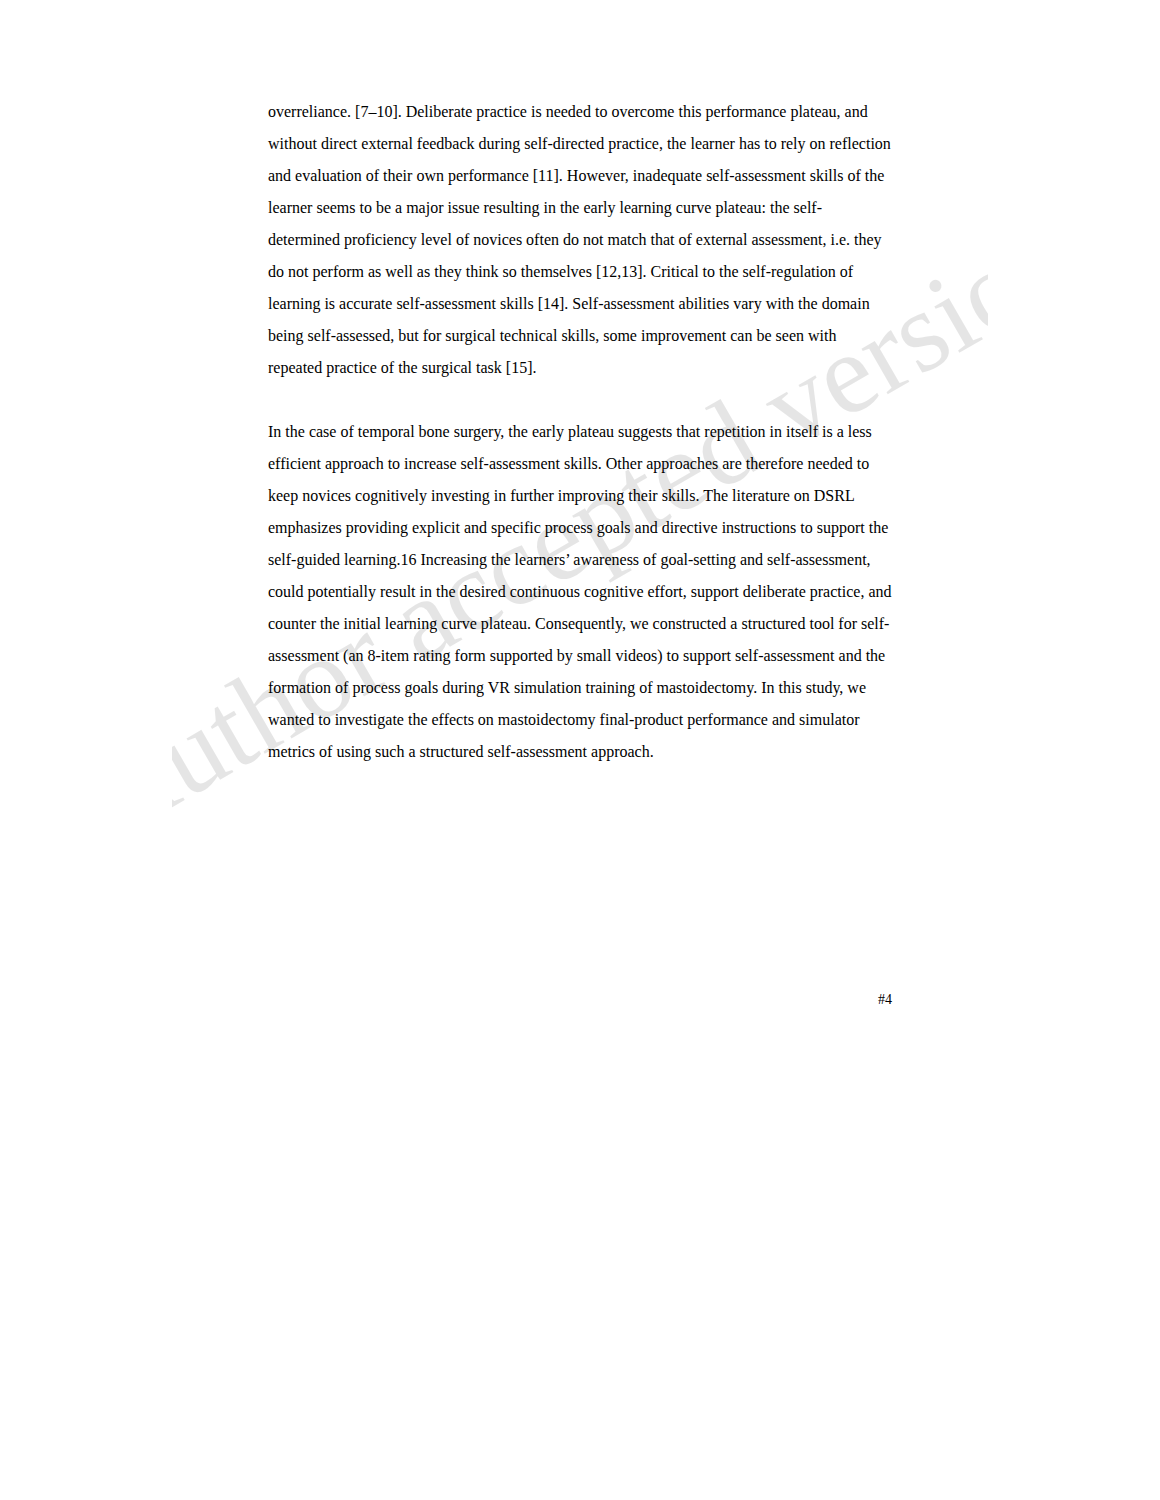Author accepted version
overreliance. [7–10]. Deliberate practice is needed to overcome this performance plateau, and without direct external feedback during self-directed practice, the learner has to rely on reflection and evaluation of their own performance [11]. However, inadequate self-assessment skills of the learner seems to be a major issue resulting in the early learning curve plateau: the self-determined proficiency level of novices often do not match that of external assessment, i.e. they do not perform as well as they think so themselves [12,13]. Critical to the self-regulation of learning is accurate self-assessment skills [14]. Self-assessment abilities vary with the domain being self-assessed, but for surgical technical skills, some improvement can be seen with repeated practice of the surgical task [15].
In the case of temporal bone surgery, the early plateau suggests that repetition in itself is a less efficient approach to increase self-assessment skills. Other approaches are therefore needed to keep novices cognitively investing in further improving their skills. The literature on DSRL emphasizes providing explicit and specific process goals and directive instructions to support the self-guided learning.16 Increasing the learners’ awareness of goal-setting and self-assessment, could potentially result in the desired continuous cognitive effort, support deliberate practice, and counter the initial learning curve plateau. Consequently, we constructed a structured tool for self-assessment (an 8-item rating form supported by small videos) to support self-assessment and the formation of process goals during VR simulation training of mastoidectomy. In this study, we wanted to investigate the effects on mastoidectomy final-product performance and simulator metrics of using such a structured self-assessment approach.
#4